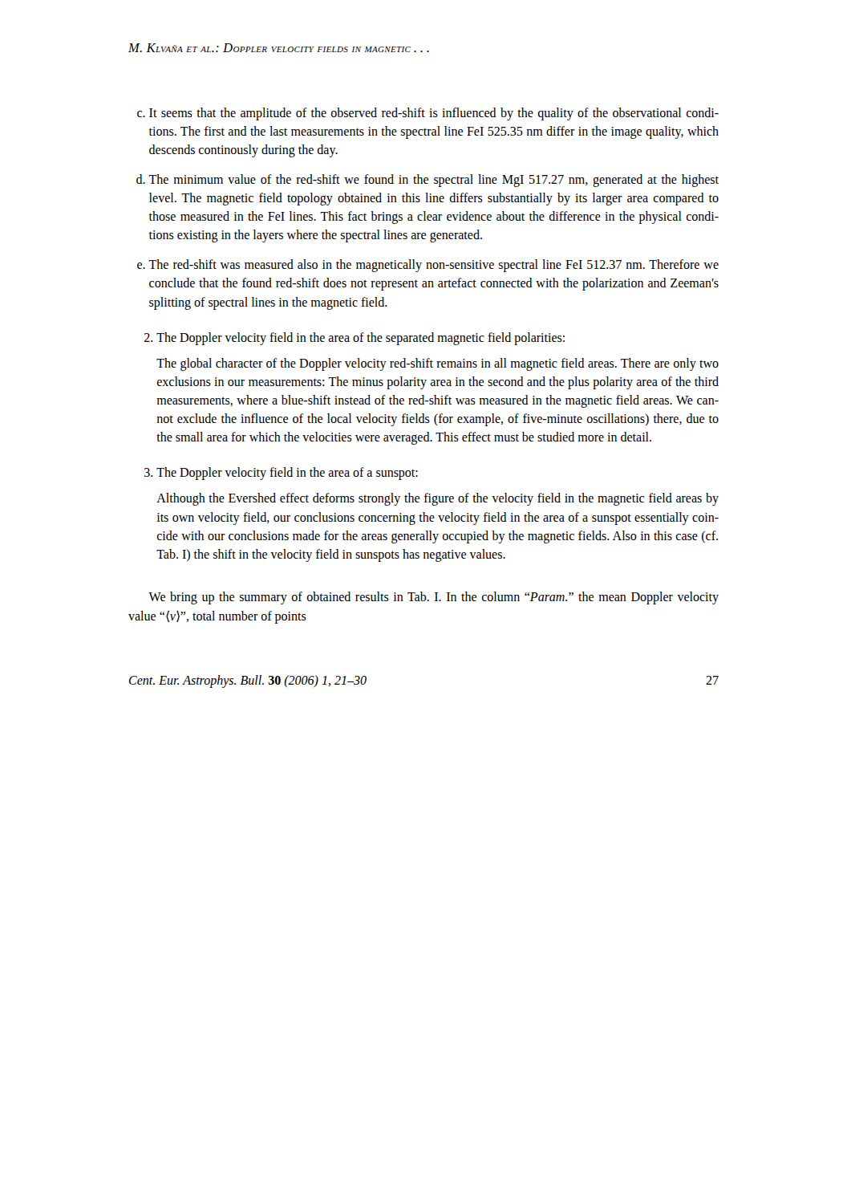M. Klvaňa et al.: Doppler velocity fields in magnetic . . .
It seems that the amplitude of the observed red-shift is influenced by the quality of the observational conditions. The first and the last measurements in the spectral line FeI 525.35 nm differ in the image quality, which descends continously during the day.
The minimum value of the red-shift we found in the spectral line MgI 517.27 nm, generated at the highest level. The magnetic field topology obtained in this line differs substantially by its larger area compared to those measured in the FeI lines. This fact brings a clear evidence about the difference in the physical conditions existing in the layers where the spectral lines are generated.
The red-shift was measured also in the magnetically non-sensitive spectral line FeI 512.37 nm. Therefore we conclude that the found red-shift does not represent an artefact connected with the polarization and Zeeman's splitting of spectral lines in the magnetic field.
The Doppler velocity field in the area of the separated magnetic field polarities:
The global character of the Doppler velocity red-shift remains in all magnetic field areas. There are only two exclusions in our measurements: The minus polarity area in the second and the plus polarity area of the third measurements, where a blue-shift instead of the red-shift was measured in the magnetic field areas. We cannot exclude the influence of the local velocity fields (for example, of five-minute oscillations) there, due to the small area for which the velocities were averaged. This effect must be studied more in detail.
The Doppler velocity field in the area of a sunspot:
Although the Evershed effect deforms strongly the figure of the velocity field in the magnetic field areas by its own velocity field, our conclusions concerning the velocity field in the area of a sunspot essentially coincide with our conclusions made for the areas generally occupied by the magnetic fields. Also in this case (cf. Tab. I) the shift in the velocity field in sunspots has negative values.
We bring up the summary of obtained results in Tab. I. In the column “Param.” the mean Doppler velocity value “⟨v⟩”, total number of points
Cent. Eur. Astrophys. Bull. 30 (2006) 1, 21–30 27